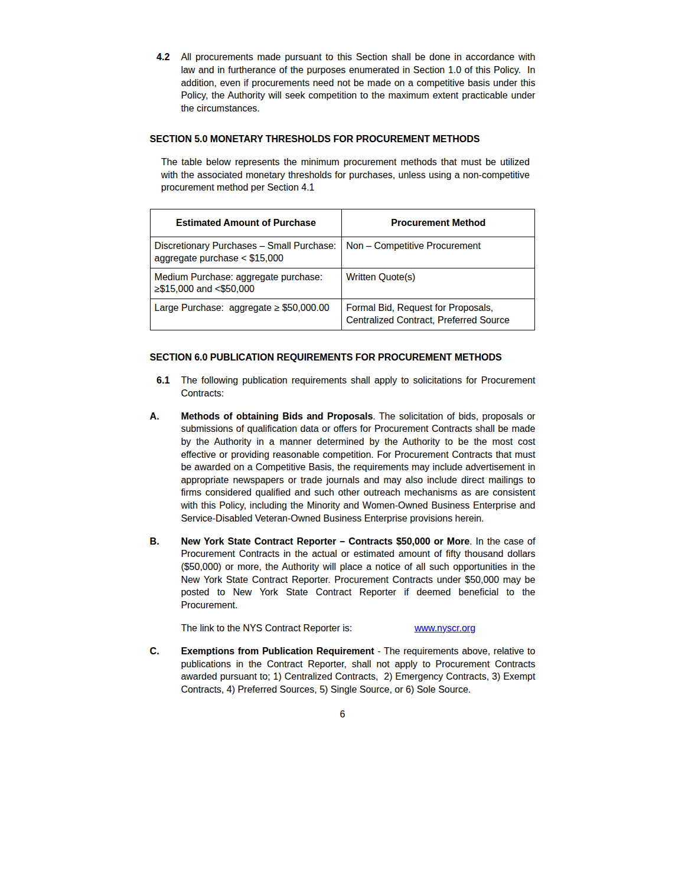4.2
All procurements made pursuant to this Section shall be done in accordance with law and in furtherance of the purposes enumerated in Section 1.0 of this Policy. In addition, even if procurements need not be made on a competitive basis under this Policy, the Authority will seek competition to the maximum extent practicable under the circumstances.
SECTION 5.0 MONETARY THRESHOLDS FOR PROCUREMENT METHODS
The table below represents the minimum procurement methods that must be utilized with the associated monetary thresholds for purchases, unless using a non-competitive procurement method per Section 4.1
| Estimated Amount of Purchase | Procurement Method |
| --- | --- |
| Discretionary Purchases – Small Purchase: aggregate purchase < $15,000 | Non – Competitive Procurement |
| Medium Purchase: aggregate purchase: ≥$15,000 and <$50,000 | Written Quote(s) |
| Large Purchase: aggregate ≥ $50,000.00 | Formal Bid, Request for Proposals, Centralized Contract, Preferred Source |
SECTION 6.0 PUBLICATION REQUIREMENTS FOR PROCUREMENT METHODS
6.1
The following publication requirements shall apply to solicitations for Procurement Contracts:
A.
Methods of obtaining Bids and Proposals. The solicitation of bids, proposals or submissions of qualification data or offers for Procurement Contracts shall be made by the Authority in a manner determined by the Authority to be the most cost effective or providing reasonable competition. For Procurement Contracts that must be awarded on a Competitive Basis, the requirements may include advertisement in appropriate newspapers or trade journals and may also include direct mailings to firms considered qualified and such other outreach mechanisms as are consistent with this Policy, including the Minority and Women-Owned Business Enterprise and Service-Disabled Veteran-Owned Business Enterprise provisions herein.
B.
New York State Contract Reporter – Contracts $50,000 or More. In the case of Procurement Contracts in the actual or estimated amount of fifty thousand dollars ($50,000) or more, the Authority will place a notice of all such opportunities in the New York State Contract Reporter. Procurement Contracts under $50,000 may be posted to New York State Contract Reporter if deemed beneficial to the Procurement.
The link to the NYS Contract Reporter is: www.nyscr.org
C.
Exemptions from Publication Requirement - The requirements above, relative to publications in the Contract Reporter, shall not apply to Procurement Contracts awarded pursuant to; 1) Centralized Contracts, 2) Emergency Contracts, 3) Exempt Contracts, 4) Preferred Sources, 5) Single Source, or 6) Sole Source.
6